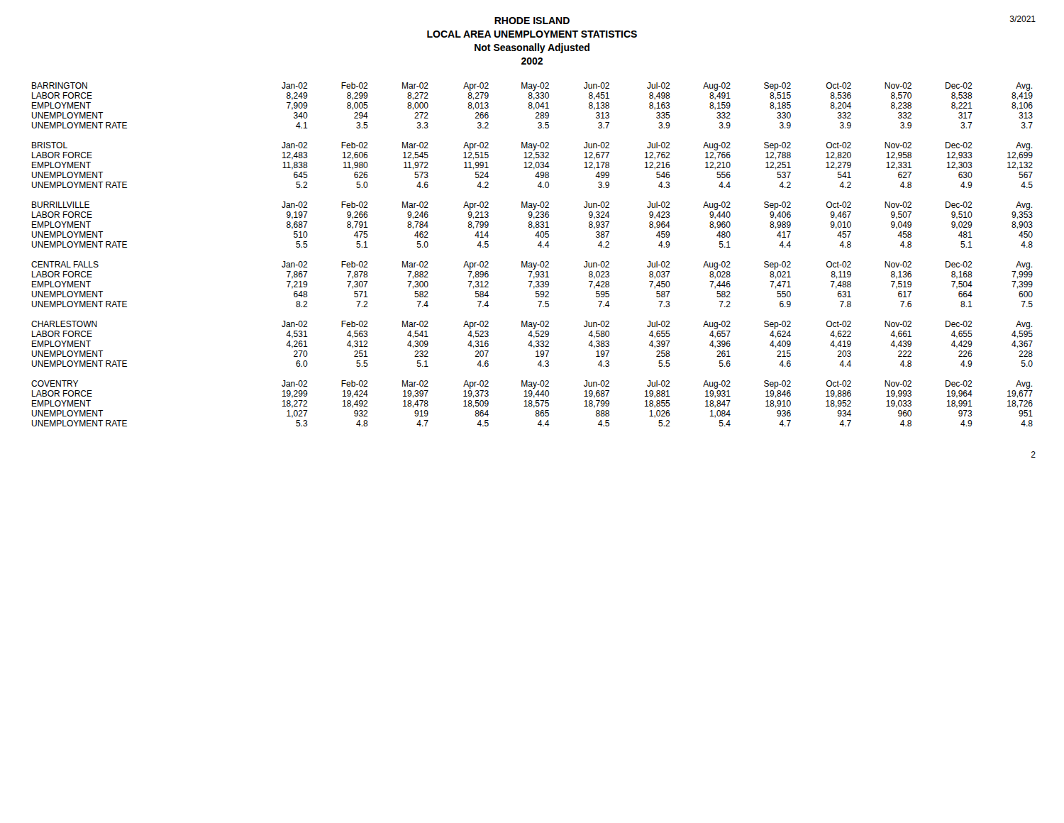3/2021
RHODE ISLAND
LOCAL AREA UNEMPLOYMENT STATISTICS
Not Seasonally Adjusted
2002
| BARRINGTON | Jan-02 | Feb-02 | Mar-02 | Apr-02 | May-02 | Jun-02 | Jul-02 | Aug-02 | Sep-02 | Oct-02 | Nov-02 | Dec-02 | Avg. |
| LABOR FORCE | 8,249 | 8,299 | 8,272 | 8,279 | 8,330 | 8,451 | 8,498 | 8,491 | 8,515 | 8,536 | 8,570 | 8,538 | 8,419 |
| EMPLOYMENT | 7,909 | 8,005 | 8,000 | 8,013 | 8,041 | 8,138 | 8,163 | 8,159 | 8,185 | 8,204 | 8,238 | 8,221 | 8,106 |
| UNEMPLOYMENT | 340 | 294 | 272 | 266 | 289 | 313 | 335 | 332 | 330 | 332 | 332 | 317 | 313 |
| UNEMPLOYMENT RATE | 4.1 | 3.5 | 3.3 | 3.2 | 3.5 | 3.7 | 3.9 | 3.9 | 3.9 | 3.9 | 3.9 | 3.7 | 3.7 |
| BRISTOL | Jan-02 | Feb-02 | Mar-02 | Apr-02 | May-02 | Jun-02 | Jul-02 | Aug-02 | Sep-02 | Oct-02 | Nov-02 | Dec-02 | Avg. |
| LABOR FORCE | 12,483 | 12,606 | 12,545 | 12,515 | 12,532 | 12,677 | 12,762 | 12,766 | 12,788 | 12,820 | 12,958 | 12,933 | 12,699 |
| EMPLOYMENT | 11,838 | 11,980 | 11,972 | 11,991 | 12,034 | 12,178 | 12,216 | 12,210 | 12,251 | 12,279 | 12,331 | 12,303 | 12,132 |
| UNEMPLOYMENT | 645 | 626 | 573 | 524 | 498 | 499 | 546 | 556 | 537 | 541 | 627 | 630 | 567 |
| UNEMPLOYMENT RATE | 5.2 | 5.0 | 4.6 | 4.2 | 4.0 | 3.9 | 4.3 | 4.4 | 4.2 | 4.2 | 4.8 | 4.9 | 4.5 |
| BURRILLVILLE | Jan-02 | Feb-02 | Mar-02 | Apr-02 | May-02 | Jun-02 | Jul-02 | Aug-02 | Sep-02 | Oct-02 | Nov-02 | Dec-02 | Avg. |
| LABOR FORCE | 9,197 | 9,266 | 9,246 | 9,213 | 9,236 | 9,324 | 9,423 | 9,440 | 9,406 | 9,467 | 9,507 | 9,510 | 9,353 |
| EMPLOYMENT | 8,687 | 8,791 | 8,784 | 8,799 | 8,831 | 8,937 | 8,964 | 8,960 | 8,989 | 9,010 | 9,049 | 9,029 | 8,903 |
| UNEMPLOYMENT | 510 | 475 | 462 | 414 | 405 | 387 | 459 | 480 | 417 | 457 | 458 | 481 | 450 |
| UNEMPLOYMENT RATE | 5.5 | 5.1 | 5.0 | 4.5 | 4.4 | 4.2 | 4.9 | 5.1 | 4.4 | 4.8 | 4.8 | 5.1 | 4.8 |
| CENTRAL FALLS | Jan-02 | Feb-02 | Mar-02 | Apr-02 | May-02 | Jun-02 | Jul-02 | Aug-02 | Sep-02 | Oct-02 | Nov-02 | Dec-02 | Avg. |
| LABOR FORCE | 7,867 | 7,878 | 7,882 | 7,896 | 7,931 | 8,023 | 8,037 | 8,028 | 8,021 | 8,119 | 8,136 | 8,168 | 7,999 |
| EMPLOYMENT | 7,219 | 7,307 | 7,300 | 7,312 | 7,339 | 7,428 | 7,450 | 7,446 | 7,471 | 7,488 | 7,519 | 7,504 | 7,399 |
| UNEMPLOYMENT | 648 | 571 | 582 | 584 | 592 | 595 | 587 | 582 | 550 | 631 | 617 | 664 | 600 |
| UNEMPLOYMENT RATE | 8.2 | 7.2 | 7.4 | 7.4 | 7.5 | 7.4 | 7.3 | 7.2 | 6.9 | 7.8 | 7.6 | 8.1 | 7.5 |
| CHARLESTOWN | Jan-02 | Feb-02 | Mar-02 | Apr-02 | May-02 | Jun-02 | Jul-02 | Aug-02 | Sep-02 | Oct-02 | Nov-02 | Dec-02 | Avg. |
| LABOR FORCE | 4,531 | 4,563 | 4,541 | 4,523 | 4,529 | 4,580 | 4,655 | 4,657 | 4,624 | 4,622 | 4,661 | 4,655 | 4,595 |
| EMPLOYMENT | 4,261 | 4,312 | 4,309 | 4,316 | 4,332 | 4,383 | 4,397 | 4,396 | 4,409 | 4,419 | 4,439 | 4,429 | 4,367 |
| UNEMPLOYMENT | 270 | 251 | 232 | 207 | 197 | 197 | 258 | 261 | 215 | 203 | 222 | 226 | 228 |
| UNEMPLOYMENT RATE | 6.0 | 5.5 | 5.1 | 4.6 | 4.3 | 4.3 | 5.5 | 5.6 | 4.6 | 4.4 | 4.8 | 4.9 | 5.0 |
| COVENTRY | Jan-02 | Feb-02 | Mar-02 | Apr-02 | May-02 | Jun-02 | Jul-02 | Aug-02 | Sep-02 | Oct-02 | Nov-02 | Dec-02 | Avg. |
| LABOR FORCE | 19,299 | 19,424 | 19,397 | 19,373 | 19,440 | 19,687 | 19,881 | 19,931 | 19,846 | 19,886 | 19,993 | 19,964 | 19,677 |
| EMPLOYMENT | 18,272 | 18,492 | 18,478 | 18,509 | 18,575 | 18,799 | 18,855 | 18,847 | 18,910 | 18,952 | 19,033 | 18,991 | 18,726 |
| UNEMPLOYMENT | 1,027 | 932 | 919 | 864 | 865 | 888 | 1,026 | 1,084 | 936 | 934 | 960 | 973 | 951 |
| UNEMPLOYMENT RATE | 5.3 | 4.8 | 4.7 | 4.5 | 4.4 | 4.5 | 5.2 | 5.4 | 4.7 | 4.7 | 4.8 | 4.9 | 4.8 |
2